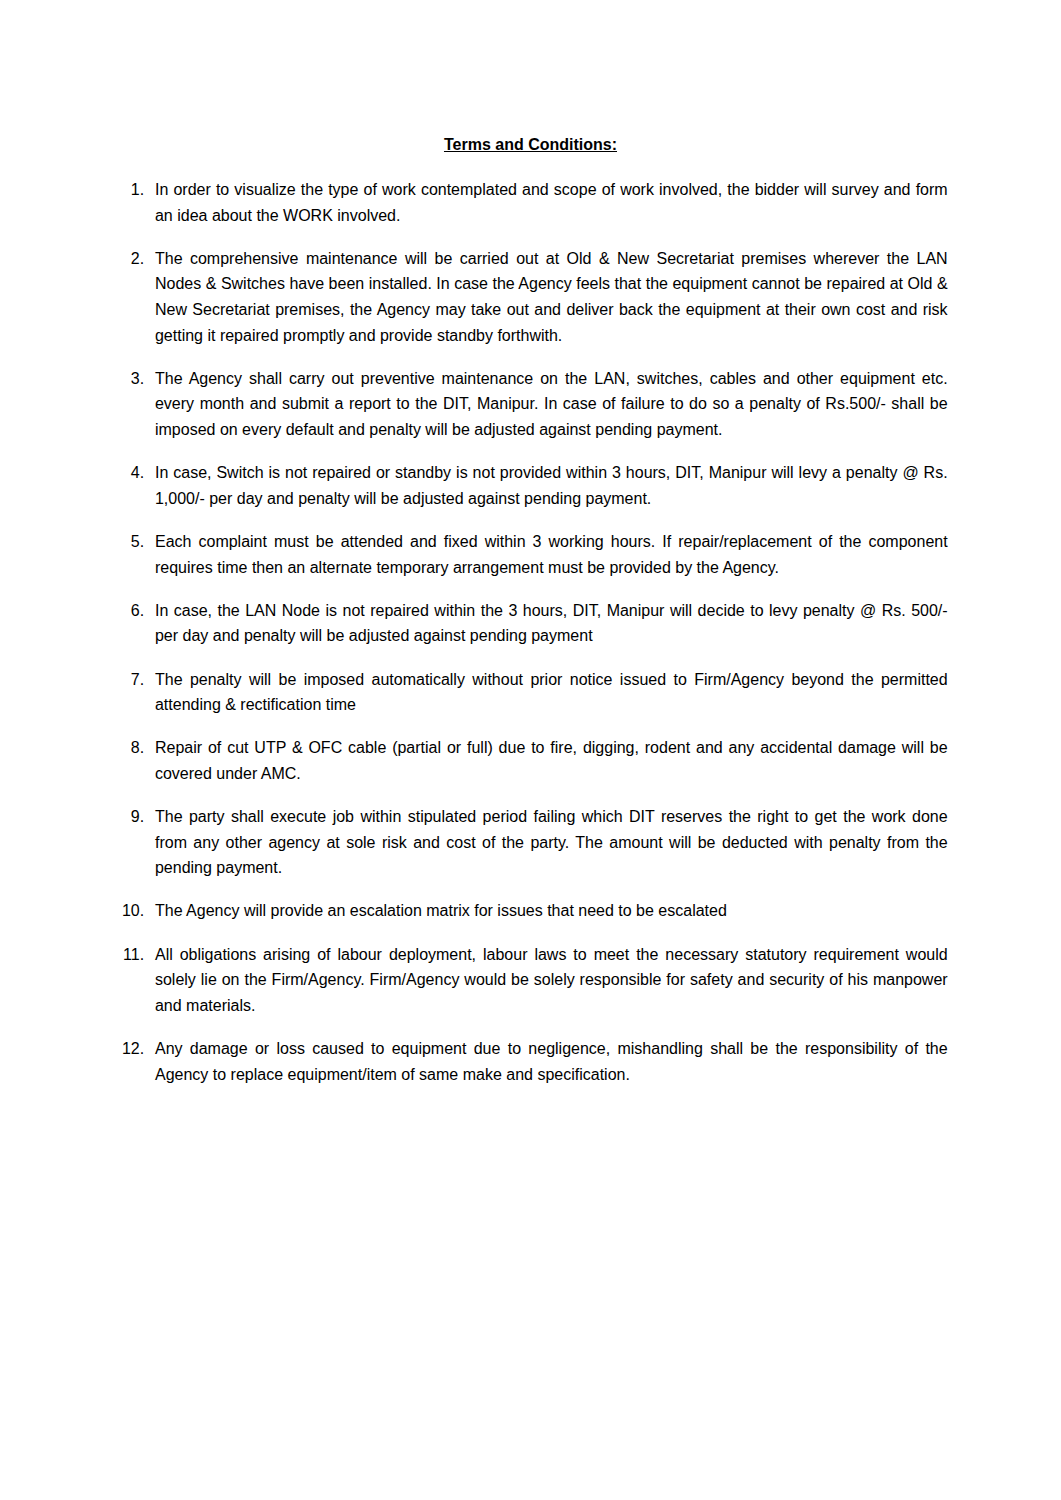Terms and Conditions:
In order to visualize the type of work contemplated and scope of work involved, the bidder will survey and form an idea about the WORK involved.
The comprehensive maintenance will be carried out at Old & New Secretariat premises wherever the LAN Nodes & Switches have been installed. In case the Agency feels that the equipment cannot be repaired at Old & New Secretariat premises, the Agency may take out and deliver back the equipment at their own cost and risk getting it repaired promptly and provide standby forthwith.
The Agency shall carry out preventive maintenance on the LAN, switches, cables and other equipment etc. every month and submit a report to the DIT, Manipur. In case of failure to do so a penalty of Rs.500/- shall be imposed on every default and penalty will be adjusted against pending payment.
In case, Switch is not repaired or standby is not provided within 3 hours, DIT, Manipur will levy a penalty @ Rs. 1,000/- per day and penalty will be adjusted against pending payment.
Each complaint must be attended and fixed within 3 working hours. If repair/replacement of the component requires time then an alternate temporary arrangement must be provided by the Agency.
In case, the LAN Node is not repaired within the 3 hours, DIT, Manipur will decide to levy penalty @ Rs. 500/- per day and penalty will be adjusted against pending payment
The penalty will be imposed automatically without prior notice issued to Firm/Agency beyond the permitted attending & rectification time
Repair of cut UTP & OFC cable (partial or full) due to fire, digging, rodent and any accidental damage will be covered under AMC.
The party shall execute job within stipulated period failing which DIT reserves the right to get the work done from any other agency at sole risk and cost of the party. The amount will be deducted with penalty from the pending payment.
The Agency will provide an escalation matrix for issues that need to be escalated
All obligations arising of labour deployment, labour laws to meet the necessary statutory requirement would solely lie on the Firm/Agency. Firm/Agency would be solely responsible for safety and security of his manpower and materials.
Any damage or loss caused to equipment due to negligence, mishandling shall be the responsibility of the Agency to replace equipment/item of same make and specification.